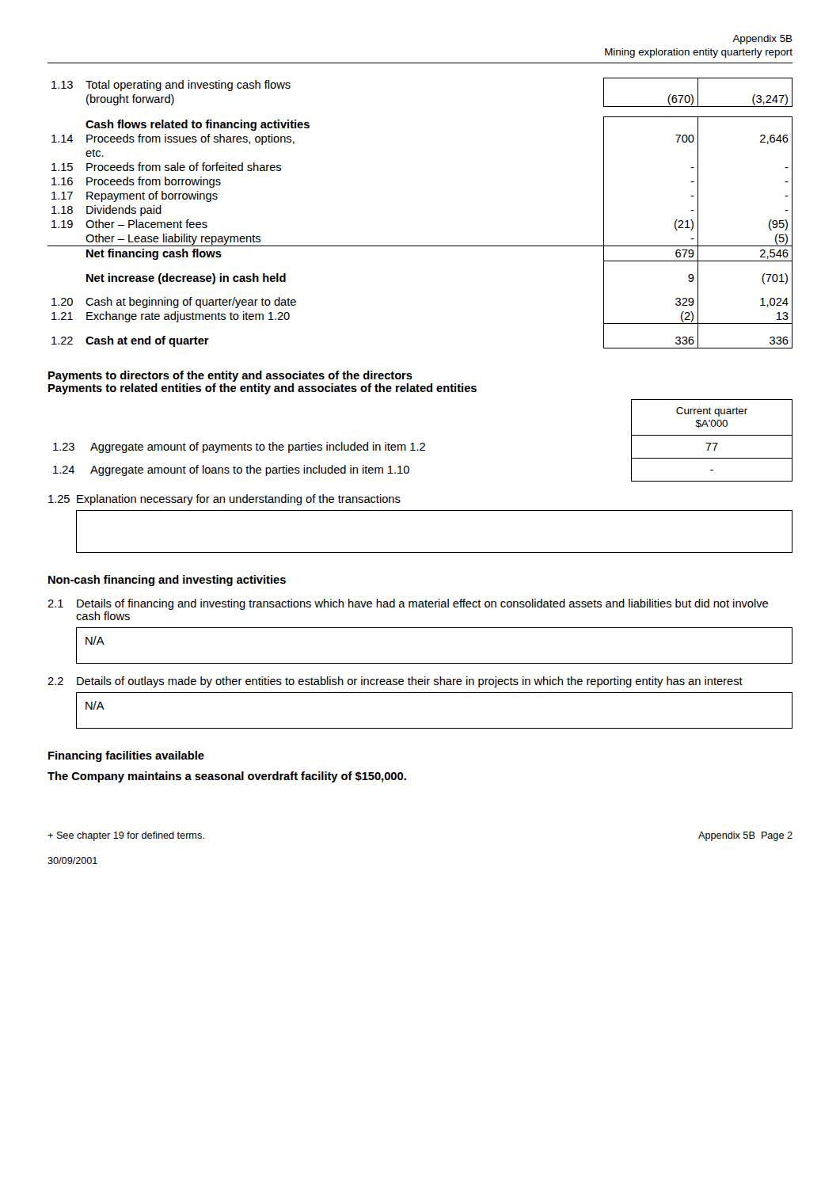Appendix 5B
Mining exploration entity quarterly report
| 1.13 | Total operating and investing cash flows | | |
| | (brought forward) | (670) | (3,247) |
| | Cash flows related to financing activities | | |
| 1.14 | Proceeds from issues of shares, options, | 700 | 2,646 |
| | etc. | | |
| 1.15 | Proceeds from sale of forfeited shares | - | - |
| 1.16 | Proceeds from borrowings | - | - |
| 1.17 | Repayment of borrowings | - | - |
| 1.18 | Dividends paid | - | - |
| 1.19 | Other – Placement fees | (21) | (95) |
| | Other – Lease liability repayments | - | (5) |
| | Net financing cash flows | 679 | 2,546 |
| | Net increase (decrease) in cash held | 9 | (701) |
| 1.20 | Cash at beginning of quarter/year to date | 329 | 1,024 |
| 1.21 | Exchange rate adjustments to item 1.20 | (2) | 13 |
| 1.22 | Cash at end of quarter | 336 | 336 |
Payments to directors of the entity and associates of the directors
Payments to related entities of the entity and associates of the related entities
| | | Current quarter $A'000 |
| 1.23 | Aggregate amount of payments to the parties included in item 1.2 | 77 |
| 1.24 | Aggregate amount of loans to the parties included in item 1.10 | - |
1.25 Explanation necessary for an understanding of the transactions
Non-cash financing and investing activities
2.1 Details of financing and investing transactions which have had a material effect on consolidated assets and liabilities but did not involve cash flows
N/A
2.2 Details of outlays made by other entities to establish or increase their share in projects in which the reporting entity has an interest
N/A
Financing facilities available
The Company maintains a seasonal overdraft facility of $150,000.
+ See chapter 19 for defined terms.
Appendix 5B Page 2
30/09/2001